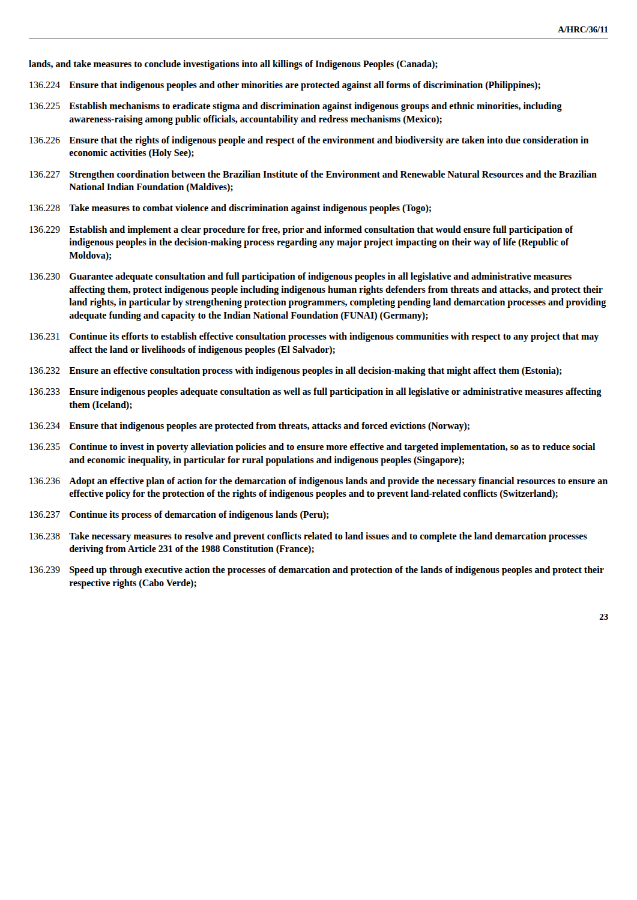A/HRC/36/11
lands, and take measures to conclude investigations into all killings of Indigenous Peoples (Canada);
136.224 Ensure that indigenous peoples and other minorities are protected against all forms of discrimination (Philippines);
136.225 Establish mechanisms to eradicate stigma and discrimination against indigenous groups and ethnic minorities, including awareness-raising among public officials, accountability and redress mechanisms (Mexico);
136.226 Ensure that the rights of indigenous people and respect of the environment and biodiversity are taken into due consideration in economic activities (Holy See);
136.227 Strengthen coordination between the Brazilian Institute of the Environment and Renewable Natural Resources and the Brazilian National Indian Foundation (Maldives);
136.228 Take measures to combat violence and discrimination against indigenous peoples (Togo);
136.229 Establish and implement a clear procedure for free, prior and informed consultation that would ensure full participation of indigenous peoples in the decision-making process regarding any major project impacting on their way of life (Republic of Moldova);
136.230 Guarantee adequate consultation and full participation of indigenous peoples in all legislative and administrative measures affecting them, protect indigenous people including indigenous human rights defenders from threats and attacks, and protect their land rights, in particular by strengthening protection programmers, completing pending land demarcation processes and providing adequate funding and capacity to the Indian National Foundation (FUNAI) (Germany);
136.231 Continue its efforts to establish effective consultation processes with indigenous communities with respect to any project that may affect the land or livelihoods of indigenous peoples (El Salvador);
136.232 Ensure an effective consultation process with indigenous peoples in all decision-making that might affect them (Estonia);
136.233 Ensure indigenous peoples adequate consultation as well as full participation in all legislative or administrative measures affecting them (Iceland);
136.234 Ensure that indigenous peoples are protected from threats, attacks and forced evictions (Norway);
136.235 Continue to invest in poverty alleviation policies and to ensure more effective and targeted implementation, so as to reduce social and economic inequality, in particular for rural populations and indigenous peoples (Singapore);
136.236 Adopt an effective plan of action for the demarcation of indigenous lands and provide the necessary financial resources to ensure an effective policy for the protection of the rights of indigenous peoples and to prevent land-related conflicts (Switzerland);
136.237 Continue its process of demarcation of indigenous lands (Peru);
136.238 Take necessary measures to resolve and prevent conflicts related to land issues and to complete the land demarcation processes deriving from Article 231 of the 1988 Constitution (France);
136.239 Speed up through executive action the processes of demarcation and protection of the lands of indigenous peoples and protect their respective rights (Cabo Verde);
23